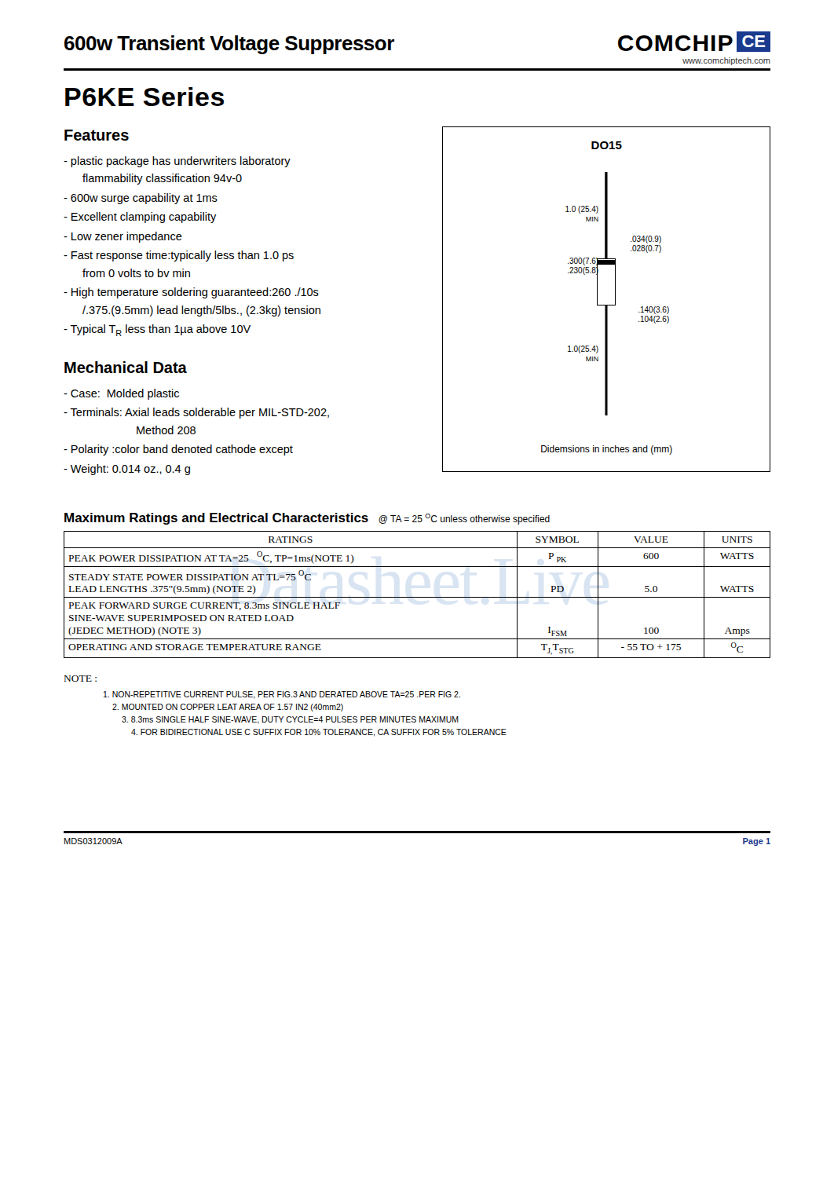600w Transient Voltage Suppressor
COMCHIP CE
www.comchiptech.com
P6KE Series
Features
- plastic package has underwriters laboratoryflammability classification 94v-0
- 600w surge capability at 1ms
- Excellent clamping capability
- Low zener impedance
- Fast response time:typically less than 1.0 psfrom 0 volts to bv min
- High temperature soldering guaranteed:260 ./10s/.375.(9.5mm) lead length/5lbs., (2.3kg) tension
- Typical TR less than 1µa above 10V
Mechanical Data
- Case: Molded plastic
- Terminals: Axial leads solderable per MIL-STD-202,Method 208
- Polarity :color band denoted cathode except
- Weight: 0.014 oz., 0.4 g
DO15
1.0 (25.4)
MIN
.034(0.9)
.028(0.7)
.140(3.6)
.104(2.6)
.300(7.6)
.230(5.8)
1.0(25.4)
MIN
Didemsions in inches and (mm)
Datasheet.Live
Maximum Ratings and Electrical Characteristics
@ TA = 25 OC unless otherwise specified
| RATINGS | SYMBOL | VALUE | UNITS |
| --- | --- | --- | --- |
| PEAK POWER DISSIPATION AT TA=25 O C, TP=1ms(NOTE 1) | P PK | 600 | WATTS |
| STEADY STATE POWER DISSIPATION AT TL=75 O C LEAD LENGTHS .375"(9.5mm) (NOTE 2) | PD | 5.0 | WATTS |
| PEAK FORWARD SURGE CURRENT, 8.3ms SINGLE HALF SINE-WAVE SUPERIMPOSED ON RATED LOAD (JEDEC METHOD) (NOTE 3) | I FSM | 100 | Amps |
| OPERATING AND STORAGE TEMPERATURE RANGE | T J, T STG | - 55 TO + 175 | O C |
NOTE :
NON-REPETITIVE CURRENT PULSE, PER FIG.3 AND DERATED ABOVE TA=25 .PER FIG 2.
MOUNTED ON COPPER LEAT AREA OF 1.57 IN2 (40mm2)
8.3ms SINGLE HALF SINE-WAVE, DUTY CYCLE=4 PULSES PER MINUTES MAXIMUM
FOR BIDIRECTIONAL USE C SUFFIX FOR 10% TOLERANCE, CA SUFFIX FOR 5% TOLERANCE
MDS0312009A Page 1